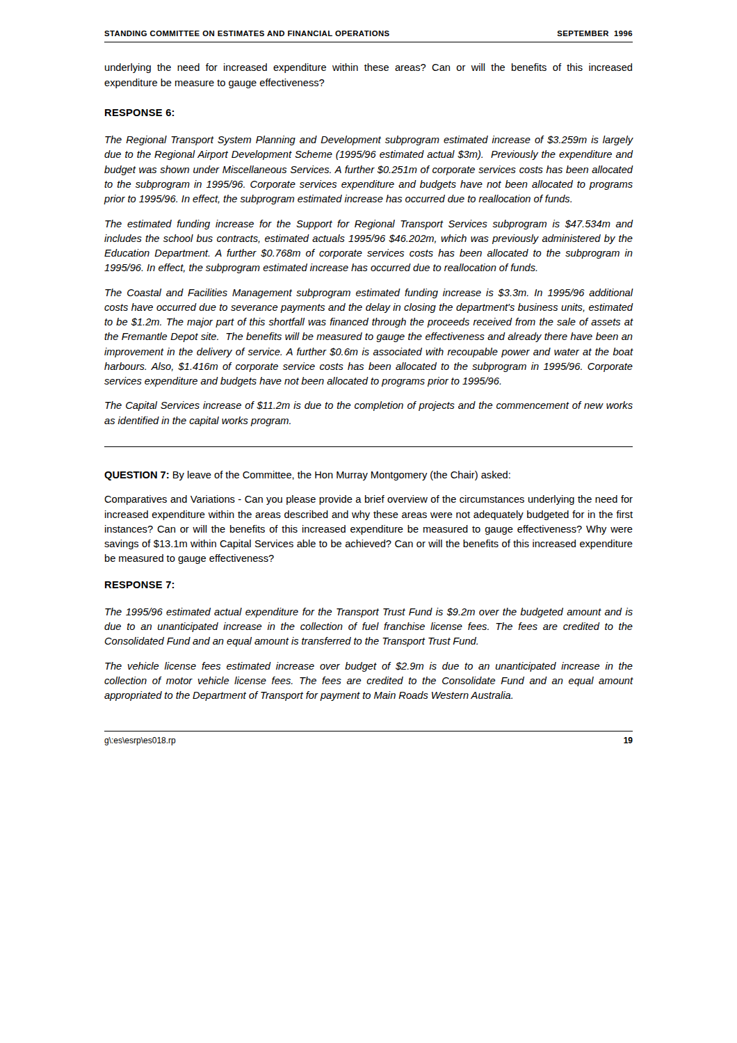Standing Committee on Estimates and Financial Operations September 1996
underlying the need for increased expenditure within these areas? Can or will the benefits of this increased expenditure be measure to gauge effectiveness?
RESPONSE 6:
The Regional Transport System Planning and Development subprogram estimated increase of $3.259m is largely due to the Regional Airport Development Scheme (1995/96 estimated actual $3m). Previously the expenditure and budget was shown under Miscellaneous Services. A further $0.251m of corporate services costs has been allocated to the subprogram in 1995/96. Corporate services expenditure and budgets have not been allocated to programs prior to 1995/96. In effect, the subprogram estimated increase has occurred due to reallocation of funds.
The estimated funding increase for the Support for Regional Transport Services subprogram is $47.534m and includes the school bus contracts, estimated actuals 1995/96 $46.202m, which was previously administered by the Education Department. A further $0.768m of corporate services costs has been allocated to the subprogram in 1995/96. In effect, the subprogram estimated increase has occurred due to reallocation of funds.
The Coastal and Facilities Management subprogram estimated funding increase is $3.3m. In 1995/96 additional costs have occurred due to severance payments and the delay in closing the department's business units, estimated to be $1.2m. The major part of this shortfall was financed through the proceeds received from the sale of assets at the Fremantle Depot site. The benefits will be measured to gauge the effectiveness and already there have been an improvement in the delivery of service. A further $0.6m is associated with recoupable power and water at the boat harbours. Also, $1.416m of corporate service costs has been allocated to the subprogram in 1995/96. Corporate services expenditure and budgets have not been allocated to programs prior to 1995/96.
The Capital Services increase of $11.2m is due to the completion of projects and the commencement of new works as identified in the capital works program.
QUESTION 7: By leave of the Committee, the Hon Murray Montgomery (the Chair) asked:
Comparatives and Variations - Can you please provide a brief overview of the circumstances underlying the need for increased expenditure within the areas described and why these areas were not adequately budgeted for in the first instances? Can or will the benefits of this increased expenditure be measured to gauge effectiveness? Why were savings of $13.1m within Capital Services able to be achieved? Can or will the benefits of this increased expenditure be measured to gauge effectiveness?
RESPONSE 7:
The 1995/96 estimated actual expenditure for the Transport Trust Fund is $9.2m over the budgeted amount and is due to an unanticipated increase in the collection of fuel franchise license fees. The fees are credited to the Consolidated Fund and an equal amount is transferred to the Transport Trust Fund.
The vehicle license fees estimated increase over budget of $2.9m is due to an unanticipated increase in the collection of motor vehicle license fees. The fees are credited to the Consolidate Fund and an equal amount appropriated to the Department of Transport for payment to Main Roads Western Australia.
g\:es\esrp\es018.rp 19